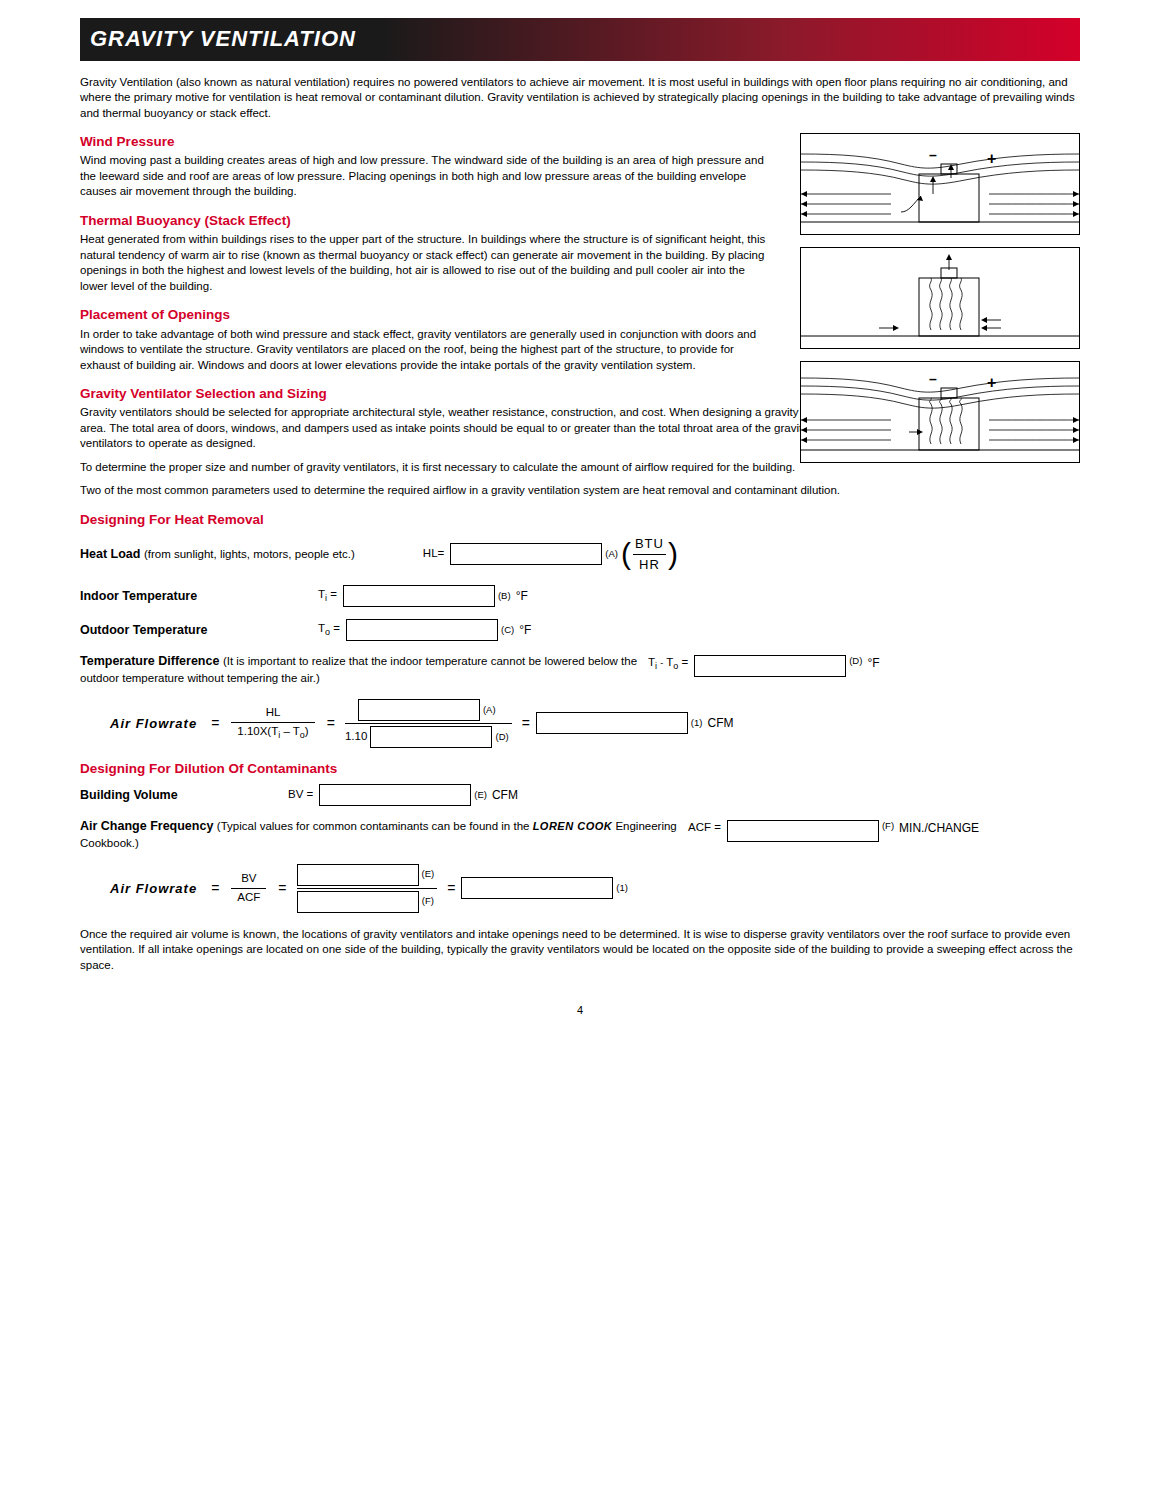GRAVITY VENTILATION
Gravity Ventilation (also known as natural ventilation) requires no powered ventilators to achieve air movement. It is most useful in buildings with open floor plans requiring no air conditioning, and where the primary motive for ventilation is heat removal or contaminant dilution. Gravity ventilation is achieved by strategically placing openings in the building to take advantage of prevailing winds and thermal buoyancy or stack effect.
– +
– +
Wind Pressure
Wind moving past a building creates areas of high and low pressure. The windward side of the building is an area of high pressure and the leeward side and roof are areas of low pressure. Placing openings in both high and low pressure areas of the building envelope causes air movement through the building.
Thermal Buoyancy (Stack Effect)
Heat generated from within buildings rises to the upper part of the structure. In buildings where the structure is of significant height, this natural tendency of warm air to rise (known as thermal buoyancy or stack effect) can generate air movement in the building. By placing openings in both the highest and lowest levels of the building, hot air is allowed to rise out of the building and pull cooler air into the lower level of the building.
Placement of Openings
In order to take advantage of both wind pressure and stack effect, gravity ventilators are generally used in conjunction with doors and windows to ventilate the structure. Gravity ventilators are placed on the roof, being the highest part of the structure, to provide for exhaust of building air. Windows and doors at lower elevations provide the intake portals of the gravity ventilation system.
Gravity Ventilator Selection and Sizing
Gravity ventilators should be selected for appropriate architectural style, weather resistance, construction, and cost. When designing a gravity ventilation system it is important to allow ample intake area. The total area of doors, windows, and dampers used as intake points should be equal to or greater than the total throat area of the gravity ventilators selected. This will allow the gravity ventilators to operate as designed.
To determine the proper size and number of gravity ventilators, it is first necessary to calculate the amount of airflow required for the building.
Two of the most common parameters used to determine the required airflow in a gravity ventilation system are heat removal and contaminant dilution.
Designing For Heat Removal
Heat Load (from sunlight, lights, motors, people etc.) HL= (A) ( BTU HR )
Indoor Temperature Ti = (B) °F
Outdoor Temperature To = (C) °F
Temperature Difference (It is important to realize that the indoor temperature cannot be lowered below the outdoor temperature without tempering the air.) Ti - To = (D) °F
Air Flowrate = HL 1.10X(Ti – To) = (A) 1.10 (D) = (1) CFM
Designing For Dilution Of Contaminants
Building Volume BV = (E) CFM
Air Change Frequency (Typical values for common contaminants can be found in the LOREN COOK Engineering Cookbook.) ACF = (F) MIN./CHANGE
Air Flowrate = BV ACF = (E) (F) = (1)
Once the required air volume is known, the locations of gravity ventilators and intake openings need to be determined. It is wise to disperse gravity ventilators over the roof surface to provide even ventilation. If all intake openings are located on one side of the building, typically the gravity ventilators would be located on the opposite side of the building to provide a sweeping effect across the space.
4